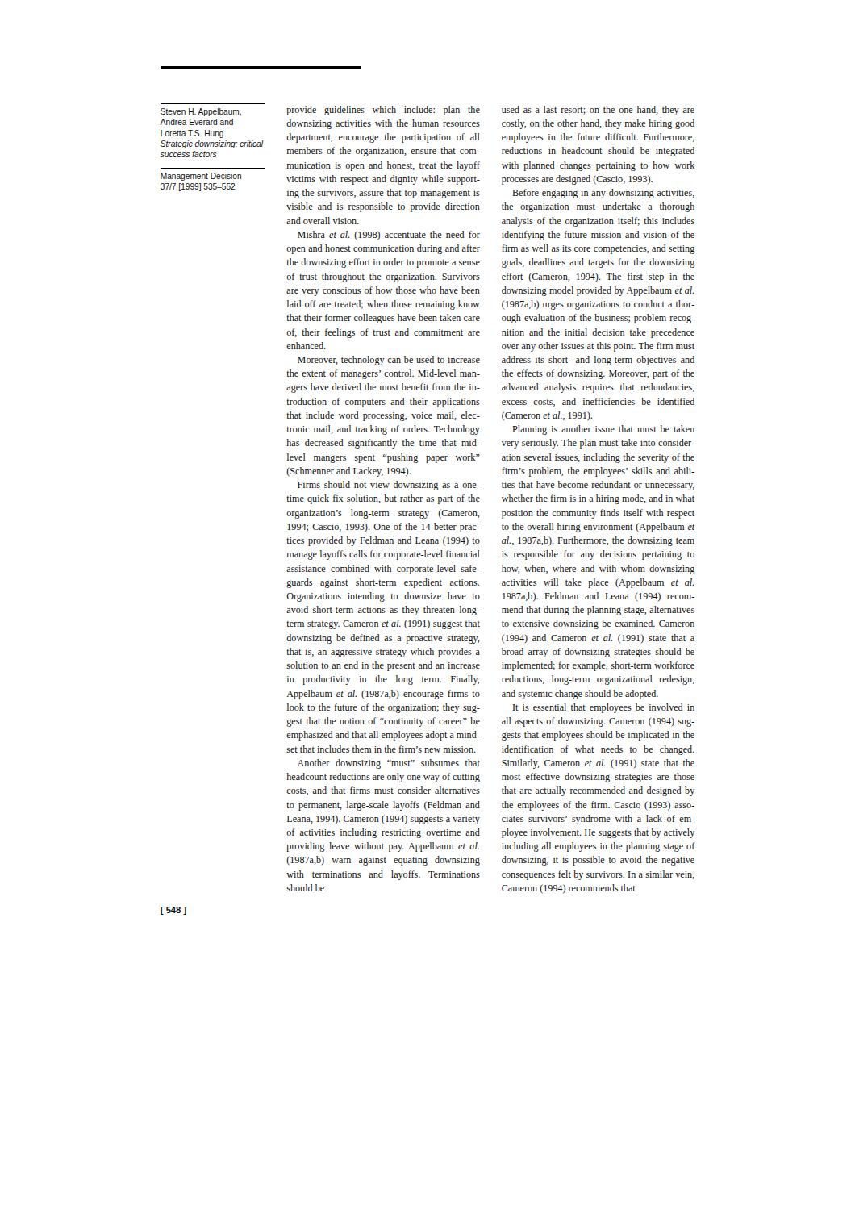Steven H. Appelbaum,
Andrea Everard and
Loretta T.S. Hung
Strategic downsizing: critical success factors
Management Decision
37/7 [1999] 535–552
provide guidelines which include: plan the downsizing activities with the human resources department, encourage the participation of all members of the organization, ensure that communication is open and honest, treat the layoff victims with respect and dignity while supporting the survivors, assure that top management is visible and is responsible to provide direction and overall vision.
Mishra et al. (1998) accentuate the need for open and honest communication during and after the downsizing effort in order to promote a sense of trust throughout the organization. Survivors are very conscious of how those who have been laid off are treated; when those remaining know that their former colleagues have been taken care of, their feelings of trust and commitment are enhanced.
Moreover, technology can be used to increase the extent of managers’ control. Mid-level managers have derived the most benefit from the introduction of computers and their applications that include word processing, voice mail, electronic mail, and tracking of orders. Technology has decreased significantly the time that mid-level mangers spent “pushing paper work” (Schmenner and Lackey, 1994).
Firms should not view downsizing as a one-time quick fix solution, but rather as part of the organization’s long-term strategy (Cameron, 1994; Cascio, 1993). One of the 14 better practices provided by Feldman and Leana (1994) to manage layoffs calls for corporate-level financial assistance combined with corporate-level safeguards against short-term expedient actions. Organizations intending to downsize have to avoid short-term actions as they threaten long-term strategy. Cameron et al. (1991) suggest that downsizing be defined as a proactive strategy, that is, an aggressive strategy which provides a solution to an end in the present and an increase in productivity in the long term. Finally, Appelbaum et al. (1987a,b) encourage firms to look to the future of the organization; they suggest that the notion of “continuity of career” be emphasized and that all employees adopt a mindset that includes them in the firm’s new mission.
Another downsizing “must” subsumes that headcount reductions are only one way of cutting costs, and that firms must consider alternatives to permanent, large-scale layoffs (Feldman and Leana, 1994). Cameron (1994) suggests a variety of activities including restricting overtime and providing leave without pay. Appelbaum et al. (1987a,b) warn against equating downsizing with terminations and layoffs. Terminations should be
used as a last resort; on the one hand, they are costly, on the other hand, they make hiring good employees in the future difficult. Furthermore, reductions in headcount should be integrated with planned changes pertaining to how work processes are designed (Cascio, 1993).
Before engaging in any downsizing activities, the organization must undertake a thorough analysis of the organization itself; this includes identifying the future mission and vision of the firm as well as its core competencies, and setting goals, deadlines and targets for the downsizing effort (Cameron, 1994). The first step in the downsizing model provided by Appelbaum et al. (1987a,b) urges organizations to conduct a thorough evaluation of the business; problem recognition and the initial decision take precedence over any other issues at this point. The firm must address its short- and long-term objectives and the effects of downsizing. Moreover, part of the advanced analysis requires that redundancies, excess costs, and inefficiencies be identified (Cameron et al., 1991).
Planning is another issue that must be taken very seriously. The plan must take into consideration several issues, including the severity of the firm’s problem, the employees’ skills and abilities that have become redundant or unnecessary, whether the firm is in a hiring mode, and in what position the community finds itself with respect to the overall hiring environment (Appelbaum et al., 1987a,b). Furthermore, the downsizing team is responsible for any decisions pertaining to how, when, where and with whom downsizing activities will take place (Appelbaum et al. 1987a,b). Feldman and Leana (1994) recommend that during the planning stage, alternatives to extensive downsizing be examined. Cameron (1994) and Cameron et al. (1991) state that a broad array of downsizing strategies should be implemented; for example, short-term workforce reductions, long-term organizational redesign, and systemic change should be adopted.
It is essential that employees be involved in all aspects of downsizing. Cameron (1994) suggests that employees should be implicated in the identification of what needs to be changed. Similarly, Cameron et al. (1991) state that the most effective downsizing strategies are those that are actually recommended and designed by the employees of the firm. Cascio (1993) associates survivors’ syndrome with a lack of employee involvement. He suggests that by actively including all employees in the planning stage of downsizing, it is possible to avoid the negative consequences felt by survivors. In a similar vein, Cameron (1994) recommends that
[ 548 ]